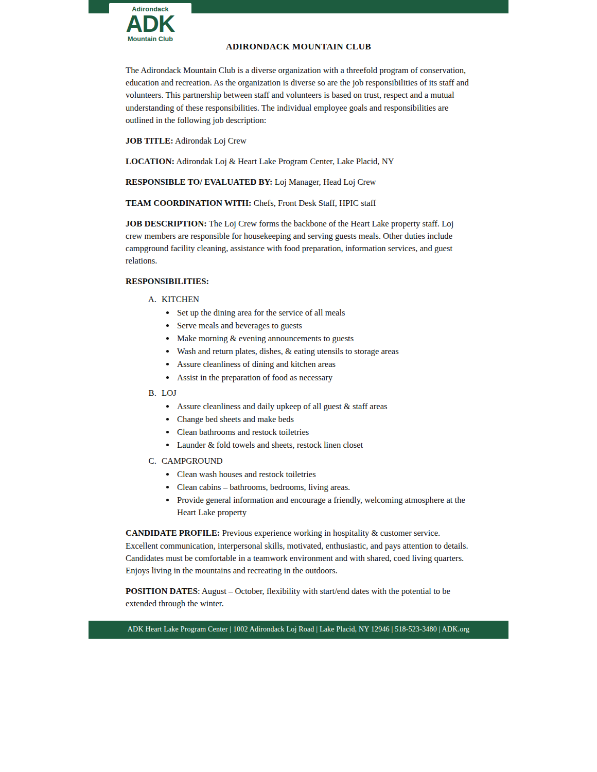Adirondack
ADK
Mountain Club
Adirondack Mountain Club
The Adirondack Mountain Club is a diverse organization with a threefold program of conservation, education and recreation. As the organization is diverse so are the job responsibilities of its staff and volunteers. This partnership between staff and volunteers is based on trust, respect and a mutual understanding of these responsibilities. The individual employee goals and responsibilities are outlined in the following job description:
JOB TITLE: Adirondak Loj Crew
LOCATION: Adirondak Loj & Heart Lake Program Center, Lake Placid, NY
RESPONSIBLE TO/ EVALUATED BY: Loj Manager, Head Loj Crew
TEAM COORDINATION WITH: Chefs, Front Desk Staff, HPIC staff
JOB DESCRIPTION: The Loj Crew forms the backbone of the Heart Lake property staff. Loj crew members are responsible for housekeeping and serving guests meals. Other duties include campground facility cleaning, assistance with food preparation, information services, and guest relations.
RESPONSIBILITIES:
KITCHEN
Set up the dining area for the service of all meals
Serve meals and beverages to guests
Make morning & evening announcements to guests
Wash and return plates, dishes, & eating utensils to storage areas
Assure cleanliness of dining and kitchen areas
Assist in the preparation of food as necessary
LOJ
Assure cleanliness and daily upkeep of all guest & staff areas
Change bed sheets and make beds
Clean bathrooms and restock toiletries
Launder & fold towels and sheets, restock linen closet
CAMPGROUND
Clean wash houses and restock toiletries
Clean cabins – bathrooms, bedrooms, living areas.
Provide general information and encourage a friendly, welcoming atmosphere at the Heart Lake property
CANDIDATE PROFILE: Previous experience working in hospitality & customer service. Excellent communication, interpersonal skills, motivated, enthusiastic, and pays attention to details. Candidates must be comfortable in a teamwork environment and with shared, coed living quarters. Enjoys living in the mountains and recreating in the outdoors.
POSITION DATES: August – October, flexibility with start/end dates with the potential to be extended through the winter.
ADK Heart Lake Program Center | 1002 Adirondack Loj Road | Lake Placid, NY 12946 | 518-523-3480 | ADK.org